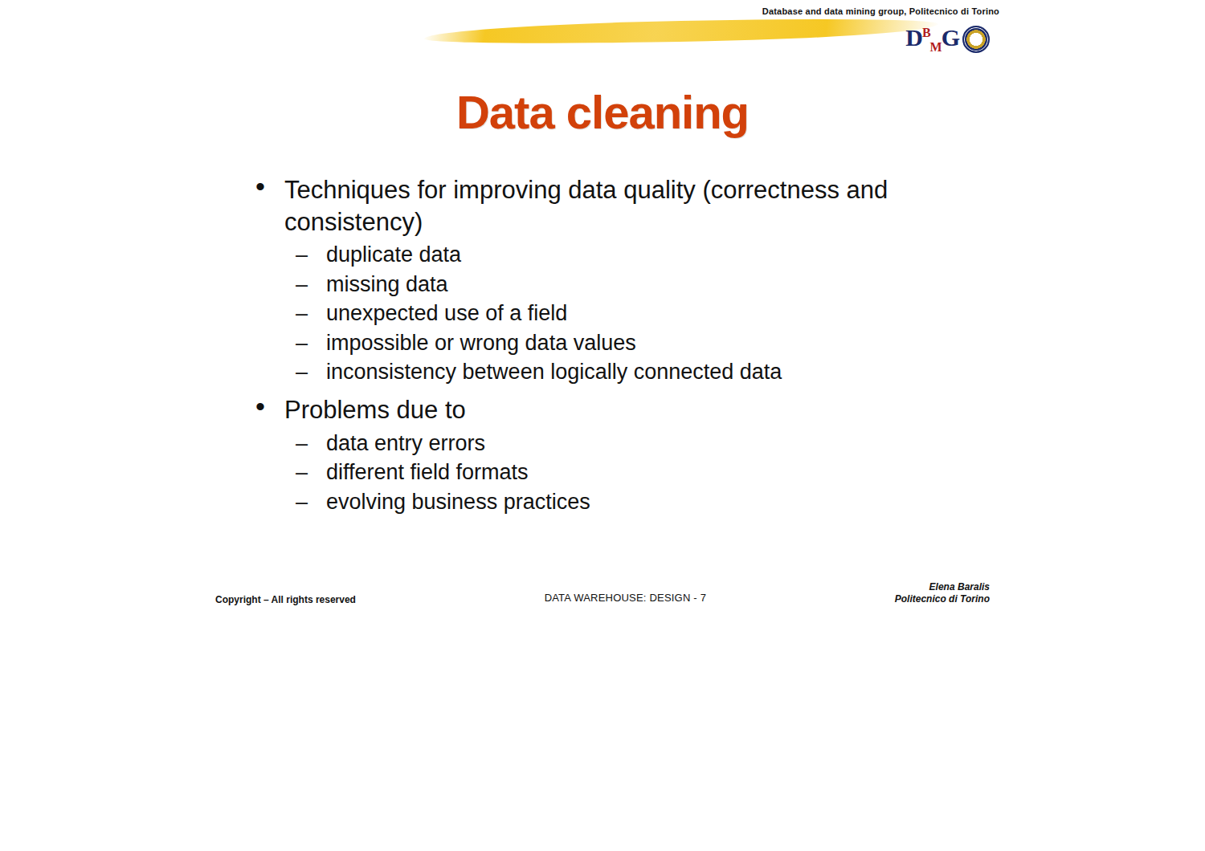Database and data mining group, Politecnico di Torino
DBMG
Data cleaning
Techniques for improving data quality (correctness and consistency)
duplicate data
missing data
unexpected use of a field
impossible or wrong data values
inconsistency between logically connected data
Problems due to
data entry errors
different field formats
evolving business practices
Copyright – All rights reserved
DATA WAREHOUSE: DESIGN - 7
Elena Baralis
Politecnico di Torino